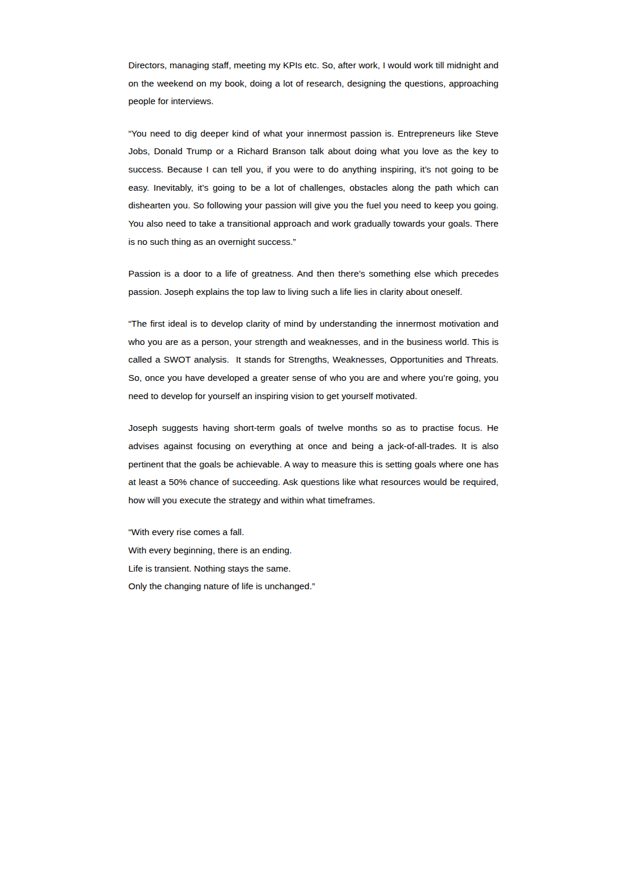Directors, managing staff, meeting my KPIs etc. So, after work, I would work till midnight and on the weekend on my book, doing a lot of research, designing the questions, approaching people for interviews.
“You need to dig deeper kind of what your innermost passion is. Entrepreneurs like Steve Jobs, Donald Trump or a Richard Branson talk about doing what you love as the key to success. Because I can tell you, if you were to do anything inspiring, it’s not going to be easy. Inevitably, it’s going to be a lot of challenges, obstacles along the path which can dishearten you. So following your passion will give you the fuel you need to keep you going. You also need to take a transitional approach and work gradually towards your goals. There is no such thing as an overnight success.”
Passion is a door to a life of greatness. And then there’s something else which precedes passion. Joseph explains the top law to living such a life lies in clarity about oneself.
“The first ideal is to develop clarity of mind by understanding the innermost motivation and who you are as a person, your strength and weaknesses, and in the business world. This is called a SWOT analysis. It stands for Strengths, Weaknesses, Opportunities and Threats. So, once you have developed a greater sense of who you are and where you’re going, you need to develop for yourself an inspiring vision to get yourself motivated.
Joseph suggests having short-term goals of twelve months so as to practise focus. He advises against focusing on everything at once and being a jack-of-all-trades. It is also pertinent that the goals be achievable. A way to measure this is setting goals where one has at least a 50% chance of succeeding. Ask questions like what resources would be required, how will you execute the strategy and within what timeframes.
“With every rise comes a fall.
With every beginning, there is an ending.
Life is transient. Nothing stays the same.
Only the changing nature of life is unchanged.”